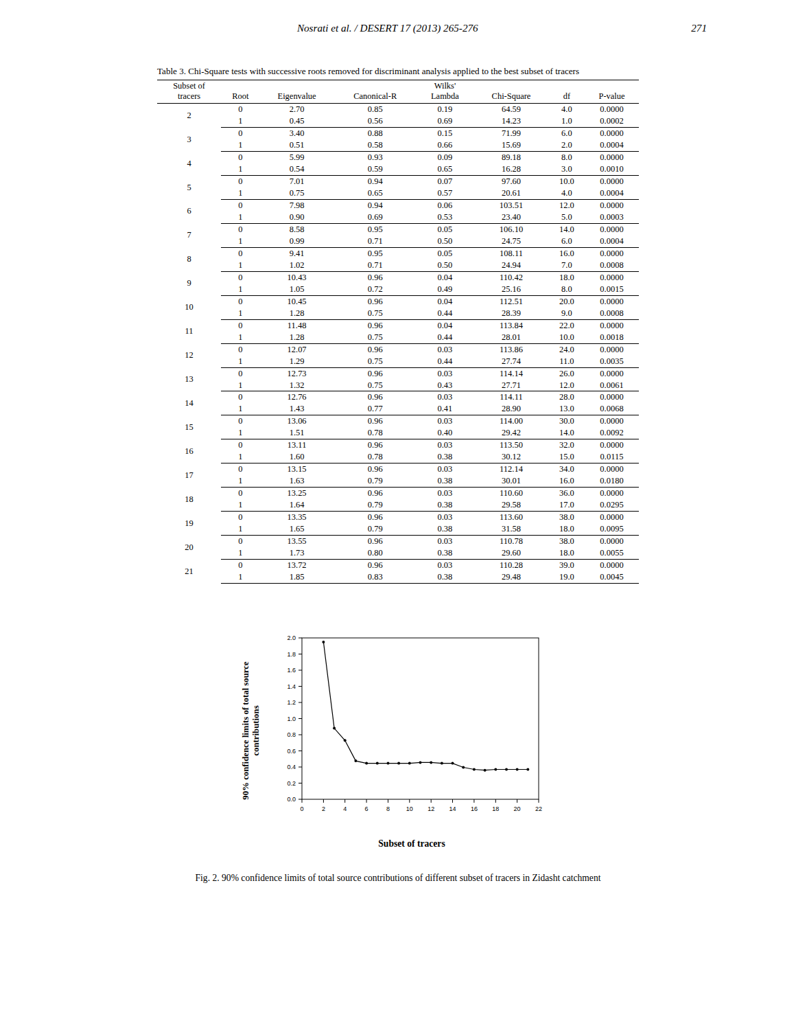Nosrati et al. / DESERT 17 (2013) 265-276
271
Table 3. Chi-Square tests with successive roots removed for discriminant analysis applied to the best subset of tracers
| Subset of tracers | Root | Eigenvalue | Canonical-R | Wilks' Lambda | Chi-Square | df | P-value |
| --- | --- | --- | --- | --- | --- | --- | --- |
| 2 | 0 | 2.70 | 0.85 | 0.19 | 64.59 | 4.0 | 0.0000 |
| 1 | 0.45 | 0.56 | 0.69 | 14.23 | 1.0 | 0.0002 |
| 3 | 0 | 3.40 | 0.88 | 0.15 | 71.99 | 6.0 | 0.0000 |
| 1 | 0.51 | 0.58 | 0.66 | 15.69 | 2.0 | 0.0004 |
| 4 | 0 | 5.99 | 0.93 | 0.09 | 89.18 | 8.0 | 0.0000 |
| 1 | 0.54 | 0.59 | 0.65 | 16.28 | 3.0 | 0.0010 |
| 5 | 0 | 7.01 | 0.94 | 0.07 | 97.60 | 10.0 | 0.0000 |
| 1 | 0.75 | 0.65 | 0.57 | 20.61 | 4.0 | 0.0004 |
| 6 | 0 | 7.98 | 0.94 | 0.06 | 103.51 | 12.0 | 0.0000 |
| 1 | 0.90 | 0.69 | 0.53 | 23.40 | 5.0 | 0.0003 |
| 7 | 0 | 8.58 | 0.95 | 0.05 | 106.10 | 14.0 | 0.0000 |
| 1 | 0.99 | 0.71 | 0.50 | 24.75 | 6.0 | 0.0004 |
| 8 | 0 | 9.41 | 0.95 | 0.05 | 108.11 | 16.0 | 0.0000 |
| 1 | 1.02 | 0.71 | 0.50 | 24.94 | 7.0 | 0.0008 |
| 9 | 0 | 10.43 | 0.96 | 0.04 | 110.42 | 18.0 | 0.0000 |
| 1 | 1.05 | 0.72 | 0.49 | 25.16 | 8.0 | 0.0015 |
| 10 | 0 | 10.45 | 0.96 | 0.04 | 112.51 | 20.0 | 0.0000 |
| 1 | 1.28 | 0.75 | 0.44 | 28.39 | 9.0 | 0.0008 |
| 11 | 0 | 11.48 | 0.96 | 0.04 | 113.84 | 22.0 | 0.0000 |
| 1 | 1.28 | 0.75 | 0.44 | 28.01 | 10.0 | 0.0018 |
| 12 | 0 | 12.07 | 0.96 | 0.03 | 113.86 | 24.0 | 0.0000 |
| 1 | 1.29 | 0.75 | 0.44 | 27.74 | 11.0 | 0.0035 |
| 13 | 0 | 12.73 | 0.96 | 0.03 | 114.14 | 26.0 | 0.0000 |
| 1 | 1.32 | 0.75 | 0.43 | 27.71 | 12.0 | 0.0061 |
| 14 | 0 | 12.76 | 0.96 | 0.03 | 114.11 | 28.0 | 0.0000 |
| 1 | 1.43 | 0.77 | 0.41 | 28.90 | 13.0 | 0.0068 |
| 15 | 0 | 13.06 | 0.96 | 0.03 | 114.00 | 30.0 | 0.0000 |
| 1 | 1.51 | 0.78 | 0.40 | 29.42 | 14.0 | 0.0092 |
| 16 | 0 | 13.11 | 0.96 | 0.03 | 113.50 | 32.0 | 0.0000 |
| 1 | 1.60 | 0.78 | 0.38 | 30.12 | 15.0 | 0.0115 |
| 17 | 0 | 13.15 | 0.96 | 0.03 | 112.14 | 34.0 | 0.0000 |
| 1 | 1.63 | 0.79 | 0.38 | 30.01 | 16.0 | 0.0180 |
| 18 | 0 | 13.25 | 0.96 | 0.03 | 110.60 | 36.0 | 0.0000 |
| 1 | 1.64 | 0.79 | 0.38 | 29.58 | 17.0 | 0.0295 |
| 19 | 0 | 13.35 | 0.96 | 0.03 | 113.60 | 38.0 | 0.0000 |
| 1 | 1.65 | 0.79 | 0.38 | 31.58 | 18.0 | 0.0095 |
| 20 | 0 | 13.55 | 0.96 | 0.03 | 110.78 | 38.0 | 0.0000 |
| 1 | 1.73 | 0.80 | 0.38 | 29.60 | 18.0 | 0.0055 |
| 21 | 0 | 13.72 | 0.96 | 0.03 | 110.28 | 39.0 | 0.0000 |
| 1 | 1.85 | 0.83 | 0.38 | 29.48 | 19.0 | 0.0045 |
90% confidence limits of total source
contributions
0.0 0.2 0.4 0.6 0.8 1.0 1.2 1.4 1.6 1.8 2.0 0 2 4 6 8 10 12 14 16 18 20 22
Subset of tracers
Fig. 2. 90% confidence limits of total source contributions of different subset of tracers in Zidasht catchment